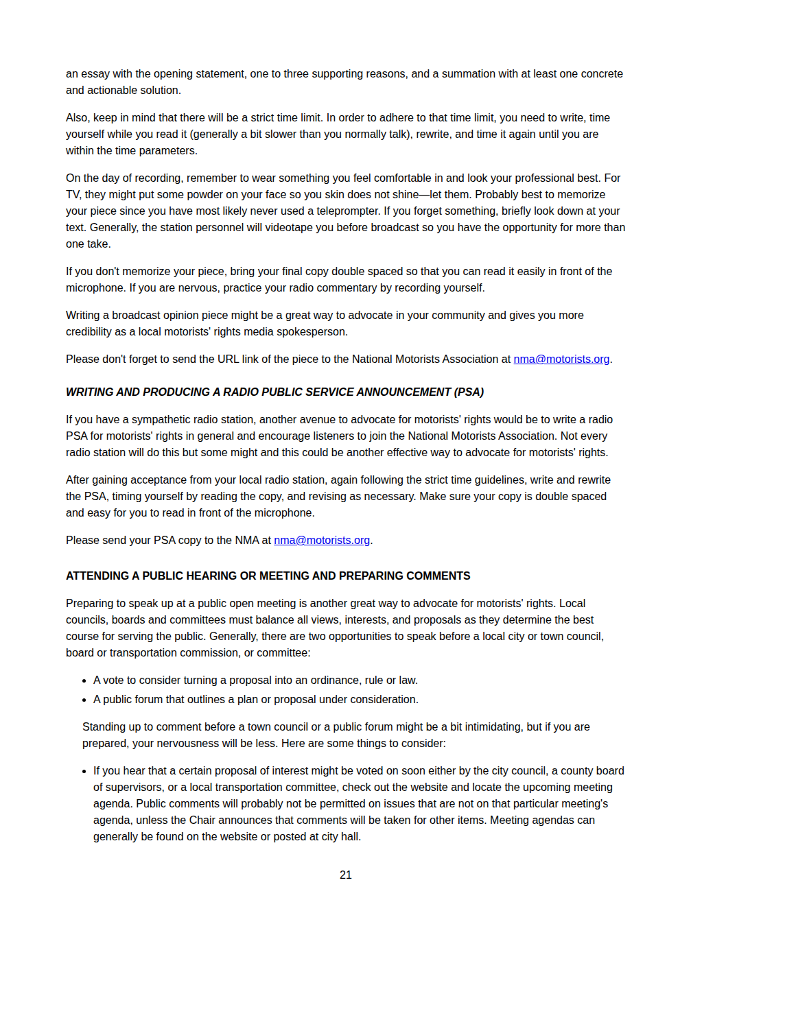an essay with the opening statement, one to three supporting reasons, and a summation with at least one concrete and actionable solution.
Also, keep in mind that there will be a strict time limit. In order to adhere to that time limit, you need to write, time yourself while you read it (generally a bit slower than you normally talk), rewrite, and time it again until you are within the time parameters.
On the day of recording, remember to wear something you feel comfortable in and look your professional best. For TV, they might put some powder on your face so you skin does not shine—let them. Probably best to memorize your piece since you have most likely never used a teleprompter. If you forget something, briefly look down at your text. Generally, the station personnel will videotape you before broadcast so you have the opportunity for more than one take.
If you don't memorize your piece, bring your final copy double spaced so that you can read it easily in front of the microphone. If you are nervous, practice your radio commentary by recording yourself.
Writing a broadcast opinion piece might be a great way to advocate in your community and gives you more credibility as a local motorists' rights media spokesperson.
Please don't forget to send the URL link of the piece to the National Motorists Association at nma@motorists.org.
WRITING AND PRODUCING A RADIO PUBLIC SERVICE ANNOUNCEMENT (PSA)
If you have a sympathetic radio station, another avenue to advocate for motorists' rights would be to write a radio PSA for motorists' rights in general and encourage listeners to join the National Motorists Association. Not every radio station will do this but some might and this could be another effective way to advocate for motorists' rights.
After gaining acceptance from your local radio station, again following the strict time guidelines, write and rewrite the PSA, timing yourself by reading the copy, and revising as necessary. Make sure your copy is double spaced and easy for you to read in front of the microphone.
Please send your PSA copy to the NMA at nma@motorists.org.
ATTENDING A PUBLIC HEARING OR MEETING AND PREPARING COMMENTS
Preparing to speak up at a public open meeting is another great way to advocate for motorists' rights. Local councils, boards and committees must balance all views, interests, and proposals as they determine the best course for serving the public. Generally, there are two opportunities to speak before a local city or town council, board or transportation commission, or committee:
A vote to consider turning a proposal into an ordinance, rule or law.
A public forum that outlines a plan or proposal under consideration.
Standing up to comment before a town council or a public forum might be a bit intimidating, but if you are prepared, your nervousness will be less. Here are some things to consider:
If you hear that a certain proposal of interest might be voted on soon either by the city council, a county board of supervisors, or a local transportation committee, check out the website and locate the upcoming meeting agenda. Public comments will probably not be permitted on issues that are not on that particular meeting's agenda, unless the Chair announces that comments will be taken for other items. Meeting agendas can generally be found on the website or posted at city hall.
21